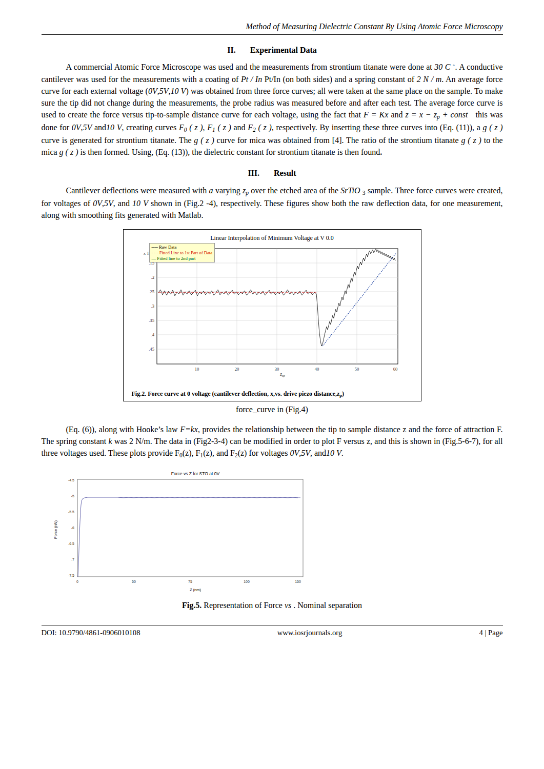Method of Measuring Dielectric Constant By Using Atomic Force Microscopy
II. Experimental Data
A commercial Atomic Force Microscope was used and the measurements from strontium titanate were done at 30 C ◦. A conductive cantilever was used for the measurements with a coating of Pt / In Pt/In (on both sides) and a spring constant of 2 N / m. An average force curve for each external voltage (0V,5V,10 V) was obtained from three force curves; all were taken at the same place on the sample. To make sure the tip did not change during the measurements, the probe radius was measured before and after each test. The average force curve is used to create the force versus tip-to-sample distance curve for each voltage, using the fact that F = Kx and z = x − zp + const this was done for 0V,5V and10 V, creating curves F0 ( z ), F1 ( z ) and F2 ( z ), respectively. By inserting these three curves into (Eq. (11)), a g ( z ) curve is generated for strontium titanate. The g ( z ) curve for mica was obtained from [4]. The ratio of the strontium titanate g ( z ) to the mica g ( z ) is then formed. Using, (Eq. (13)), the dielectric constant for strontium titanate is then found.
III. Result
Cantilever deflections were measured with a varying zp over the etched area of the SrTiO 3 sample. Three force curves were created, for voltages of 0V,5V, and 10 V shown in (Fig.2 -4), respectively. These figures show both the raw deflection data, for one measurement, along with smoothing fits generated with Matlab.
Linear Interpolation of Minimum Voltage at V 0.0
── Raw Data
- - - Fitted Line to 1st Part of Data
— Fitted line to 2nd part
.1 .15 .2 .25 .3 .35 .4 .45 x 10 10 20 30 40 50 60 zsp
Fig.2. Force curve at 0 voltage (cantilever deflection, x,vs. drive piezo distance,zp)
force_curve in (Fig.4)
(Eq. (6)), along with Hooke’s law F=kx, provides the relationship between the tip to sample distance z and the force of attraction F. The spring constant k was 2 N/m. The data in (Fig2-3-4) can be modified in order to plot F versus z, and this is shown in (Fig.5-6-7), for all three voltages used. These plots provide F0(z), F1(z), and F2(z) for voltages 0V,5V, and10 V.
Force vs Z for STO at 0V -4.5 -5 -5.5 -6 -6.5 -7 -7.5 0 50 75 100 150 Z (nm) Force (nN)
Fig.5. Representation of Force vs . Nominal separation
DOI: 10.9790/4861-0906010108 www.iosrjournals.org 4 | Page